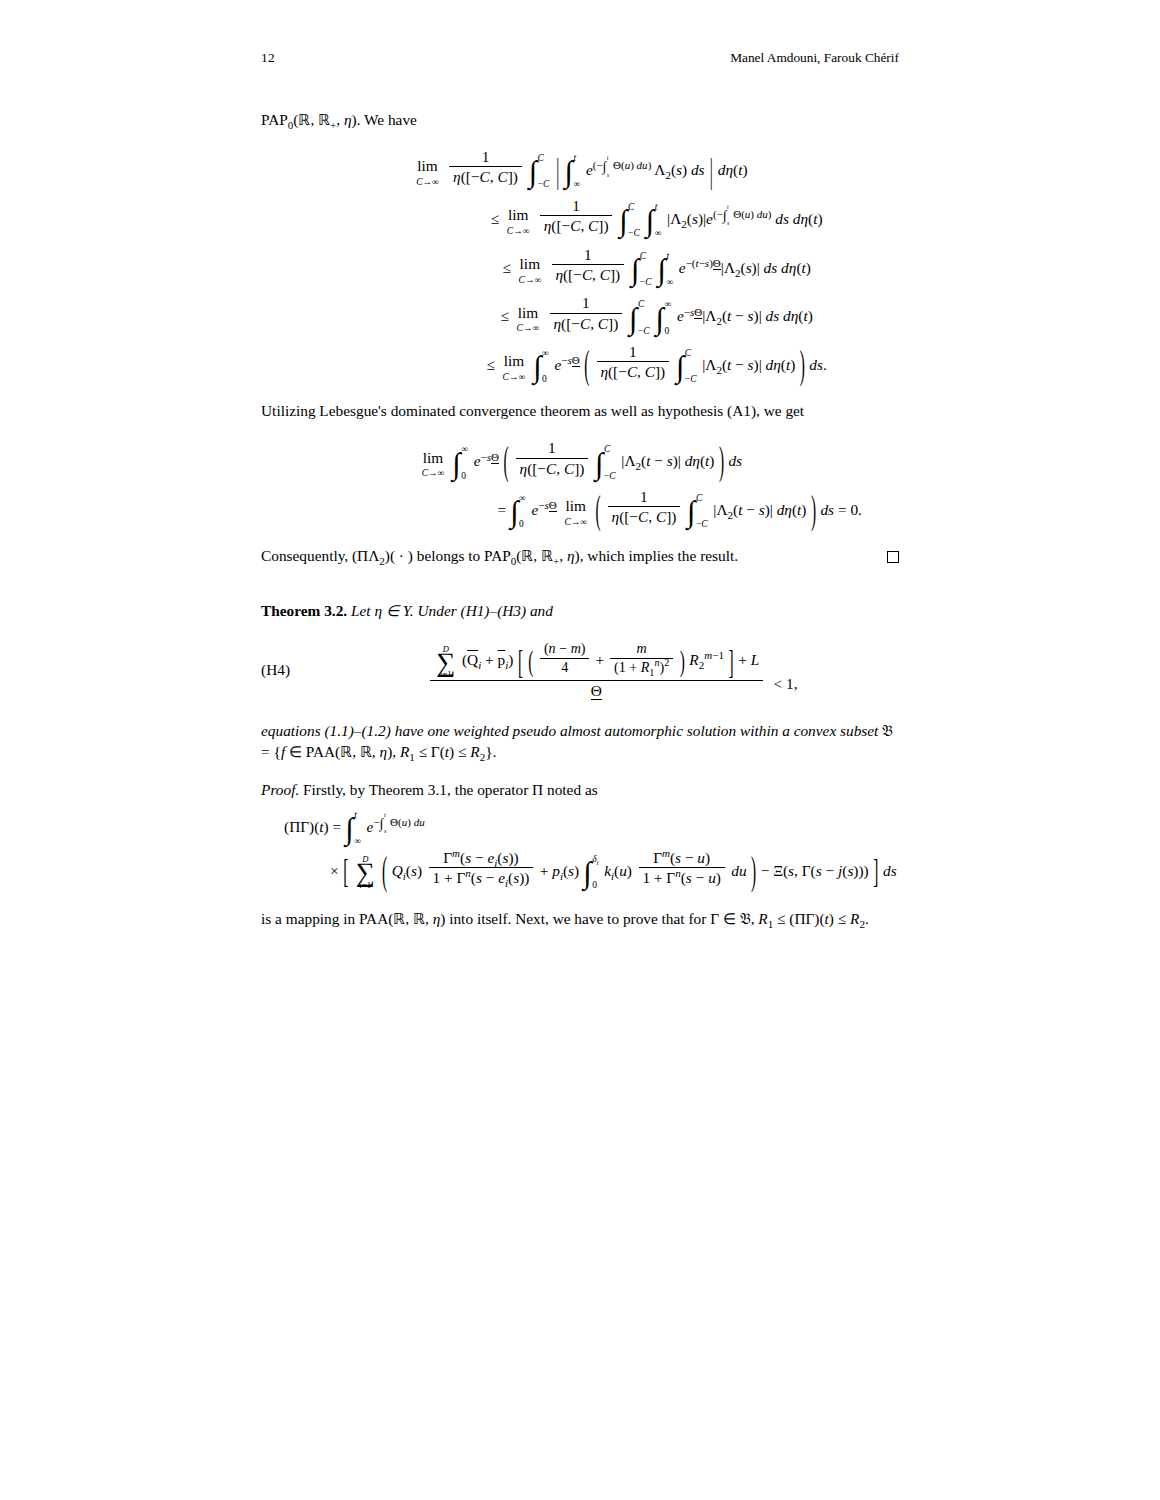12 Manel Amdouni, Farouk Chérif
PAP0(ℝ, ℝ+, η). We have
lim C→∞ 1 η([−C, C]) ∫C−C | ∫t∞ e(−∫ts Θ(u) du) Λ2(s) ds | dη(t)
≤ lim C→∞ 1 η([−C, C]) ∫C−C ∫t∞ |Λ2(s)|e(−∫ts Θ(u) du) ds dη(t)
≤ lim C→∞ 1 η([−C, C]) ∫C−C ∫t∞ e−(t−s)Θ|Λ2(s)| ds dη(t)
≤ lim C→∞ 1 η([−C, C]) ∫C−C ∫∞0 e−sΘ|Λ2(t − s)| ds dη(t)
≤ lim C→∞ ∫∞0 e−sΘ ( 1 η([−C, C]) ∫C−C |Λ2(t − s)| dη(t) ) ds.
Utilizing Lebesgue's dominated convergence theorem as well as hypothesis (A1), we get
lim C→∞ ∫∞0 e−sΘ ( 1 η([−C, C]) ∫C−C |Λ2(t − s)| dη(t) ) ds
= ∫∞0 e−sΘ lim C→∞ ( 1 η([−C, C]) ∫C−C |Λ2(t − s)| dη(t) ) ds = 0.
Consequently, (ΠΛ2)( · ) belongs to PAP0(ℝ, ℝ+, η), which implies the result.
Theorem 3.2. Let η ∈ Υ. Under (H1)–(H3) and
(H4)
D∑i=1 (Qi + pi) [ ( (n − m) 4 + m(1 + R1n)2 ) R2m−1 ] + L Θ < 1,
equations (1.1)–(1.2) have one weighted pseudo almost automorphic solution within a convex subset 𝔅 = {f ∈ PAA(ℝ, ℝ, η), R1 ≤ Γ(t) ≤ R2}.
Proof. Firstly, by Theorem 3.1, the operator Π noted as
(ΠΓ)(t) = ∫t∞ e−∫ts Θ(u) du
× [ D∑i=1 ( Qi(s) Γm(s − ei(s)) 1 + Γn(s − ei(s)) + pi(s) ∫δi 0 ki(u) Γm(s − u) 1 + Γn(s − u) du ) − Ξ(s, Γ(s − j(s))) ] ds
is a mapping in PAA(ℝ, ℝ, η) into itself. Next, we have to prove that for Γ ∈ 𝔅, R1 ≤ (ΠΓ)(t) ≤ R2.